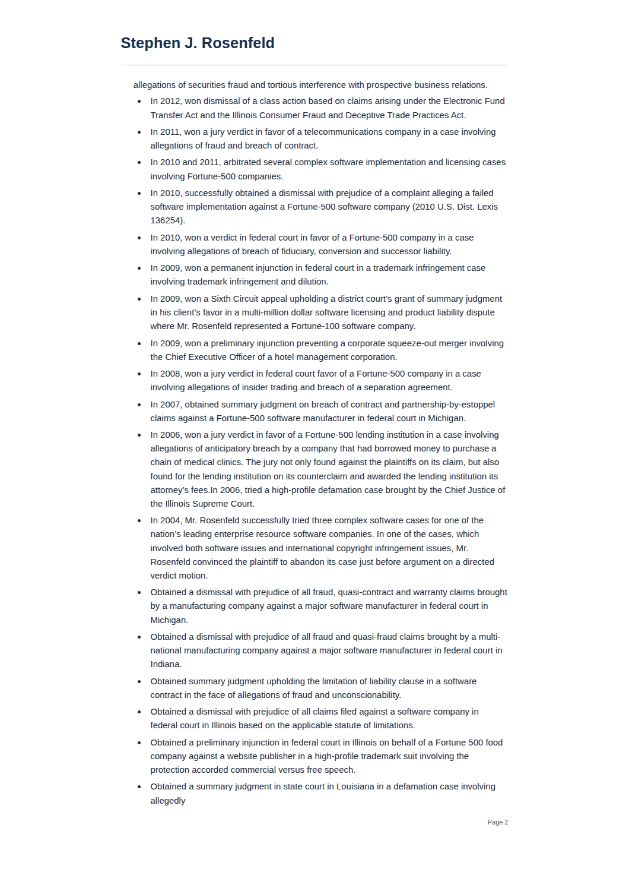Stephen J. Rosenfeld
allegations of securities fraud and tortious interference with prospective business relations.
In 2012, won dismissal of a class action based on claims arising under the Electronic Fund Transfer Act and the Illinois Consumer Fraud and Deceptive Trade Practices Act.
In 2011, won a jury verdict in favor of a telecommunications company in a case involving allegations of fraud and breach of contract.
In 2010 and 2011, arbitrated several complex software implementation and licensing cases involving Fortune-500 companies.
In 2010, successfully obtained a dismissal with prejudice of a complaint alleging a failed software implementation against a Fortune-500 software company (2010 U.S. Dist. Lexis 136254).
In 2010, won a verdict in federal court in favor of a Fortune-500 company in a case involving allegations of breach of fiduciary, conversion and successor liability.
In 2009, won a permanent injunction in federal court in a trademark infringement case involving trademark infringement and dilution.
In 2009, won a Sixth Circuit appeal upholding a district court’s grant of summary judgment in his client’s favor in a multi-million dollar software licensing and product liability dispute where Mr. Rosenfeld represented a Fortune-100 software company.
In 2009, won a preliminary injunction preventing a corporate squeeze-out merger involving the Chief Executive Officer of a hotel management corporation.
In 2008, won a jury verdict in federal court favor of a Fortune-500 company in a case involving allegations of insider trading and breach of a separation agreement.
In 2007, obtained summary judgment on breach of contract and partnership-by-estoppel claims against a Fortune-500 software manufacturer in federal court in Michigan.
In 2006, won a jury verdict in favor of a Fortune-500 lending institution in a case involving allegations of anticipatory breach by a company that had borrowed money to purchase a chain of medical clinics. The jury not only found against the plaintiffs on its claim, but also found for the lending institution on its counterclaim and awarded the lending institution its attorney’s fees.In 2006, tried a high-profile defamation case brought by the Chief Justice of the Illinois Supreme Court.
In 2004, Mr. Rosenfeld successfully tried three complex software cases for one of the nation’s leading enterprise resource software companies. In one of the cases, which involved both software issues and international copyright infringement issues, Mr. Rosenfeld convinced the plaintiff to abandon its case just before argument on a directed verdict motion.
Obtained a dismissal with prejudice of all fraud, quasi-contract and warranty claims brought by a manufacturing company against a major software manufacturer in federal court in Michigan.
Obtained a dismissal with prejudice of all fraud and quasi-fraud claims brought by a multi-national manufacturing company against a major software manufacturer in federal court in Indiana.
Obtained summary judgment upholding the limitation of liability clause in a software contract in the face of allegations of fraud and unconscionability.
Obtained a dismissal with prejudice of all claims filed against a software company in federal court in Illinois based on the applicable statute of limitations.
Obtained a preliminary injunction in federal court in Illinois on behalf of a Fortune 500 food company against a website publisher in a high-profile trademark suit involving the protection accorded commercial versus free speech.
Obtained a summary judgment in state court in Louisiana in a defamation case involving allegedly
Page 2